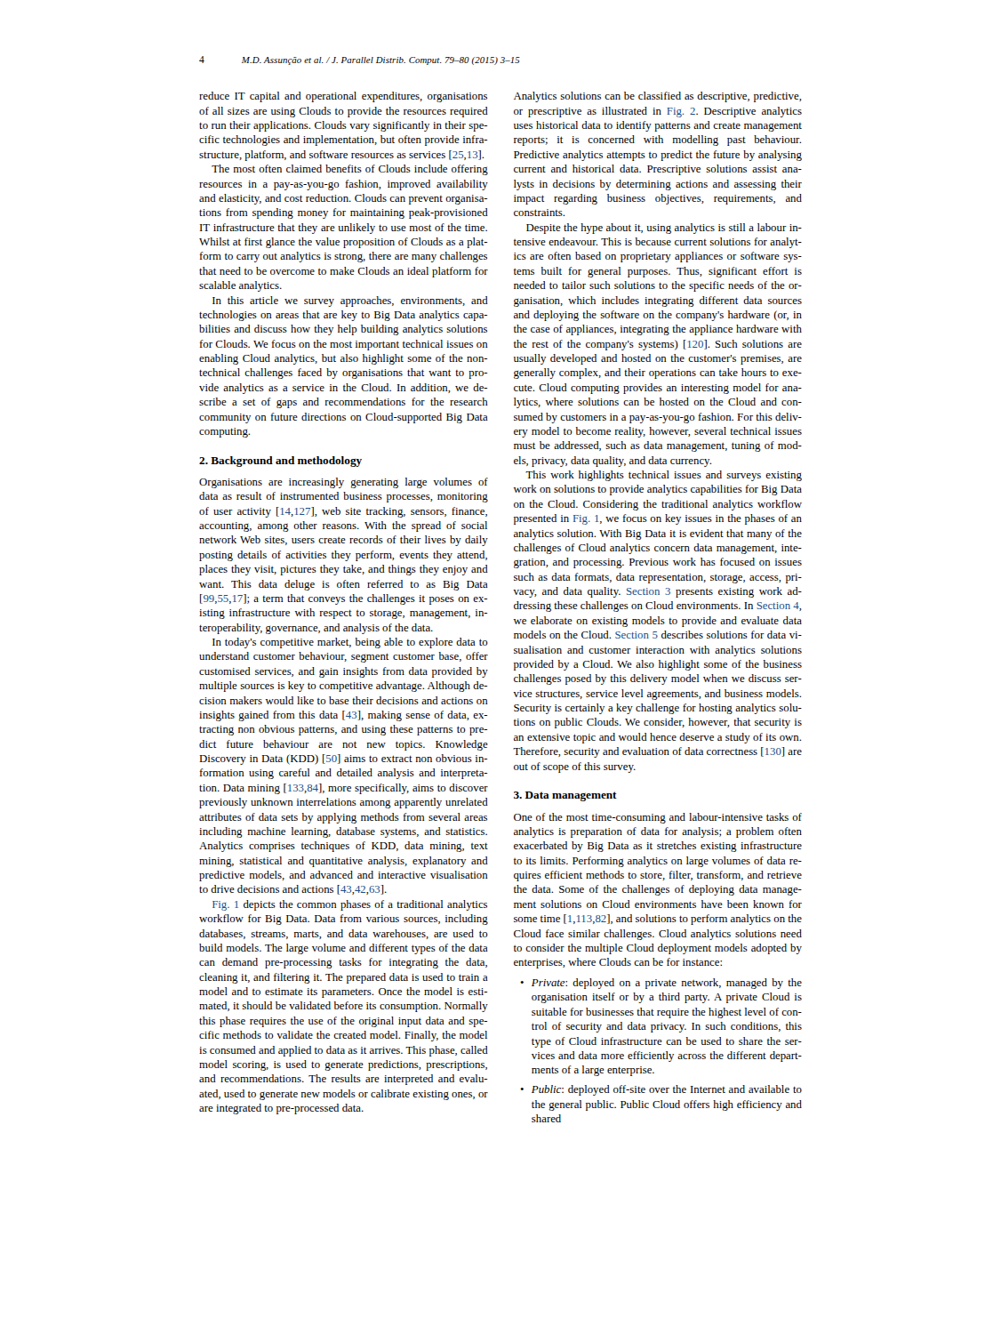4 M.D. Assunção et al. / J. Parallel Distrib. Comput. 79–80 (2015) 3–15
reduce IT capital and operational expenditures, organisations of all sizes are using Clouds to provide the resources required to run their applications. Clouds vary significantly in their specific technologies and implementation, but often provide infrastructure, platform, and software resources as services [25,13].
The most often claimed benefits of Clouds include offering resources in a pay-as-you-go fashion, improved availability and elasticity, and cost reduction. Clouds can prevent organisations from spending money for maintaining peak-provisioned IT infrastructure that they are unlikely to use most of the time. Whilst at first glance the value proposition of Clouds as a platform to carry out analytics is strong, there are many challenges that need to be overcome to make Clouds an ideal platform for scalable analytics.
In this article we survey approaches, environments, and technologies on areas that are key to Big Data analytics capabilities and discuss how they help building analytics solutions for Clouds. We focus on the most important technical issues on enabling Cloud analytics, but also highlight some of the non-technical challenges faced by organisations that want to provide analytics as a service in the Cloud. In addition, we describe a set of gaps and recommendations for the research community on future directions on Cloud-supported Big Data computing.
2. Background and methodology
Organisations are increasingly generating large volumes of data as result of instrumented business processes, monitoring of user activity [14,127], web site tracking, sensors, finance, accounting, among other reasons. With the spread of social network Web sites, users create records of their lives by daily posting details of activities they perform, events they attend, places they visit, pictures they take, and things they enjoy and want. This data deluge is often referred to as Big Data [99,55,17]; a term that conveys the challenges it poses on existing infrastructure with respect to storage, management, interoperability, governance, and analysis of the data.
In today's competitive market, being able to explore data to understand customer behaviour, segment customer base, offer customised services, and gain insights from data provided by multiple sources is key to competitive advantage. Although decision makers would like to base their decisions and actions on insights gained from this data [43], making sense of data, extracting non obvious patterns, and using these patterns to predict future behaviour are not new topics. Knowledge Discovery in Data (KDD) [50] aims to extract non obvious information using careful and detailed analysis and interpretation. Data mining [133,84], more specifically, aims to discover previously unknown interrelations among apparently unrelated attributes of data sets by applying methods from several areas including machine learning, database systems, and statistics. Analytics comprises techniques of KDD, data mining, text mining, statistical and quantitative analysis, explanatory and predictive models, and advanced and interactive visualisation to drive decisions and actions [43,42,63].
Fig. 1 depicts the common phases of a traditional analytics workflow for Big Data. Data from various sources, including databases, streams, marts, and data warehouses, are used to build models. The large volume and different types of the data can demand pre-processing tasks for integrating the data, cleaning it, and filtering it. The prepared data is used to train a model and to estimate its parameters. Once the model is estimated, it should be validated before its consumption. Normally this phase requires the use of the original input data and specific methods to validate the created model. Finally, the model is consumed and applied to data as it arrives. This phase, called model scoring, is used to generate predictions, prescriptions, and recommendations. The results are interpreted and evaluated, used to generate new models or calibrate existing ones, or are integrated to pre-processed data.
Analytics solutions can be classified as descriptive, predictive, or prescriptive as illustrated in Fig. 2. Descriptive analytics uses historical data to identify patterns and create management reports; it is concerned with modelling past behaviour. Predictive analytics attempts to predict the future by analysing current and historical data. Prescriptive solutions assist analysts in decisions by determining actions and assessing their impact regarding business objectives, requirements, and constraints.
Despite the hype about it, using analytics is still a labour intensive endeavour. This is because current solutions for analytics are often based on proprietary appliances or software systems built for general purposes. Thus, significant effort is needed to tailor such solutions to the specific needs of the organisation, which includes integrating different data sources and deploying the software on the company's hardware (or, in the case of appliances, integrating the appliance hardware with the rest of the company's systems) [120]. Such solutions are usually developed and hosted on the customer's premises, are generally complex, and their operations can take hours to execute. Cloud computing provides an interesting model for analytics, where solutions can be hosted on the Cloud and consumed by customers in a pay-as-you-go fashion. For this delivery model to become reality, however, several technical issues must be addressed, such as data management, tuning of models, privacy, data quality, and data currency.
This work highlights technical issues and surveys existing work on solutions to provide analytics capabilities for Big Data on the Cloud. Considering the traditional analytics workflow presented in Fig. 1, we focus on key issues in the phases of an analytics solution. With Big Data it is evident that many of the challenges of Cloud analytics concern data management, integration, and processing. Previous work has focused on issues such as data formats, data representation, storage, access, privacy, and data quality. Section 3 presents existing work addressing these challenges on Cloud environments. In Section 4, we elaborate on existing models to provide and evaluate data models on the Cloud. Section 5 describes solutions for data visualisation and customer interaction with analytics solutions provided by a Cloud. We also highlight some of the business challenges posed by this delivery model when we discuss service structures, service level agreements, and business models. Security is certainly a key challenge for hosting analytics solutions on public Clouds. We consider, however, that security is an extensive topic and would hence deserve a study of its own. Therefore, security and evaluation of data correctness [130] are out of scope of this survey.
3. Data management
One of the most time-consuming and labour-intensive tasks of analytics is preparation of data for analysis; a problem often exacerbated by Big Data as it stretches existing infrastructure to its limits. Performing analytics on large volumes of data requires efficient methods to store, filter, transform, and retrieve the data. Some of the challenges of deploying data management solutions on Cloud environments have been known for some time [1,113,82], and solutions to perform analytics on the Cloud face similar challenges. Cloud analytics solutions need to consider the multiple Cloud deployment models adopted by enterprises, where Clouds can be for instance:
Private: deployed on a private network, managed by the organisation itself or by a third party. A private Cloud is suitable for businesses that require the highest level of control of security and data privacy. In such conditions, this type of Cloud infrastructure can be used to share the services and data more efficiently across the different departments of a large enterprise.
Public: deployed off-site over the Internet and available to the general public. Public Cloud offers high efficiency and shared